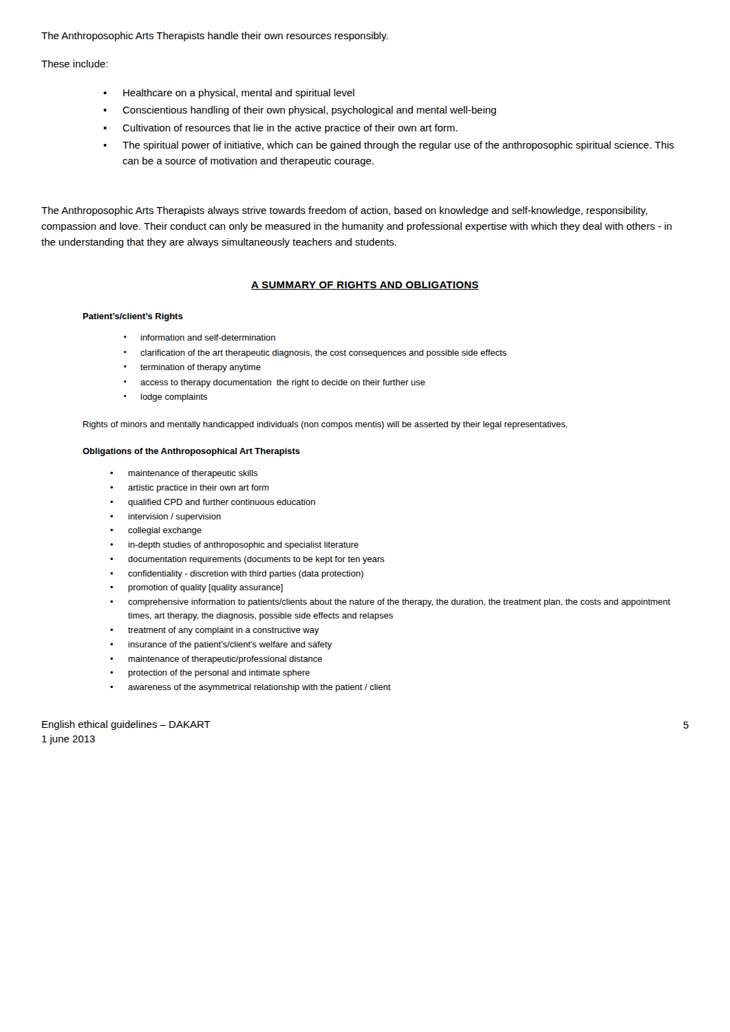The Anthroposophic Arts Therapists handle their own resources responsibly.
These include:
Healthcare on a physical, mental and spiritual level
Conscientious handling of their own physical, psychological and mental well-being
Cultivation of resources that lie in the active practice of their own art form.
The spiritual power of initiative, which can be gained through the regular use of the anthroposophic spiritual science. This can be a source of motivation and therapeutic courage.
The Anthroposophic Arts Therapists always strive towards freedom of action, based on knowledge and self-knowledge, responsibility, compassion and love. Their conduct can only be measured in the humanity and professional expertise with which they deal with others - in the understanding that they are always simultaneously teachers and students.
A SUMMARY OF RIGHTS AND OBLIGATIONS
Patient’s/client’s Rights
information and self-determination
clarification of the art therapeutic diagnosis, the cost consequences and possible side effects
termination of therapy anytime
access to therapy documentation the right to decide on their further use
lodge complaints
Rights of minors and mentally handicapped individuals (non compos mentis) will be asserted by their legal representatives.
Obligations of the Anthroposophical Art Therapists
maintenance of therapeutic skills
artistic practice in their own art form
qualified CPD and further continuous education
intervision / supervision
collegial exchange
in-depth studies of anthroposophic and specialist literature
documentation requirements (documents to be kept for ten years
confidentiality - discretion with third parties (data protection)
promotion of quality [quality assurance]
comprehensive information to patients/clients about the nature of the therapy, the duration, the treatment plan, the costs and appointment times, art therapy, the diagnosis, possible side effects and relapses
treatment of any complaint in a constructive way
insurance of the patient's/client's welfare and safety
maintenance of therapeutic/professional distance
protection of the personal and intimate sphere
awareness of the asymmetrical relationship with the patient / client
5
English ethical guidelines – DAKART
1 june 2013